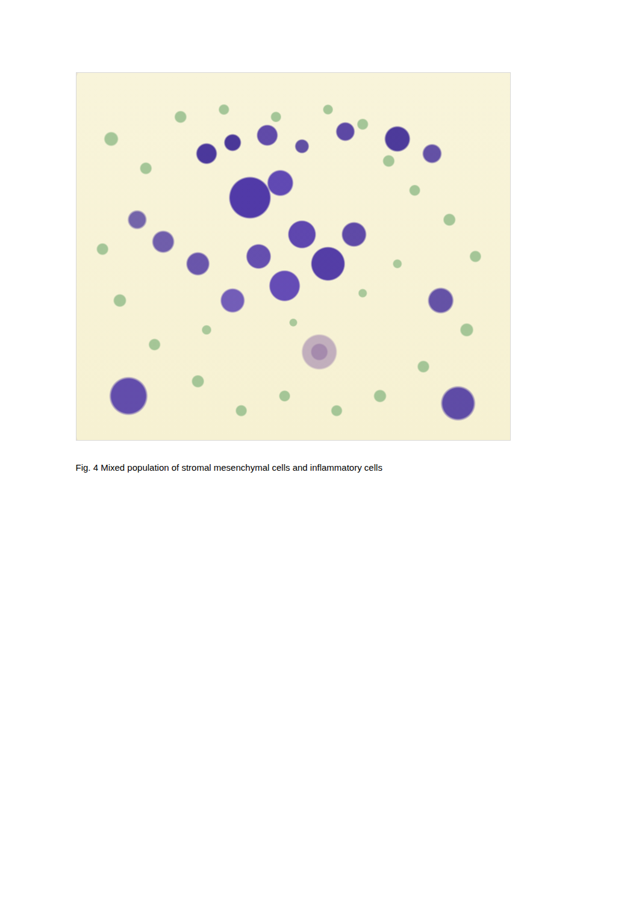Fig. 4 Mixed population of stromal mesenchymal cells and inflammatory cells